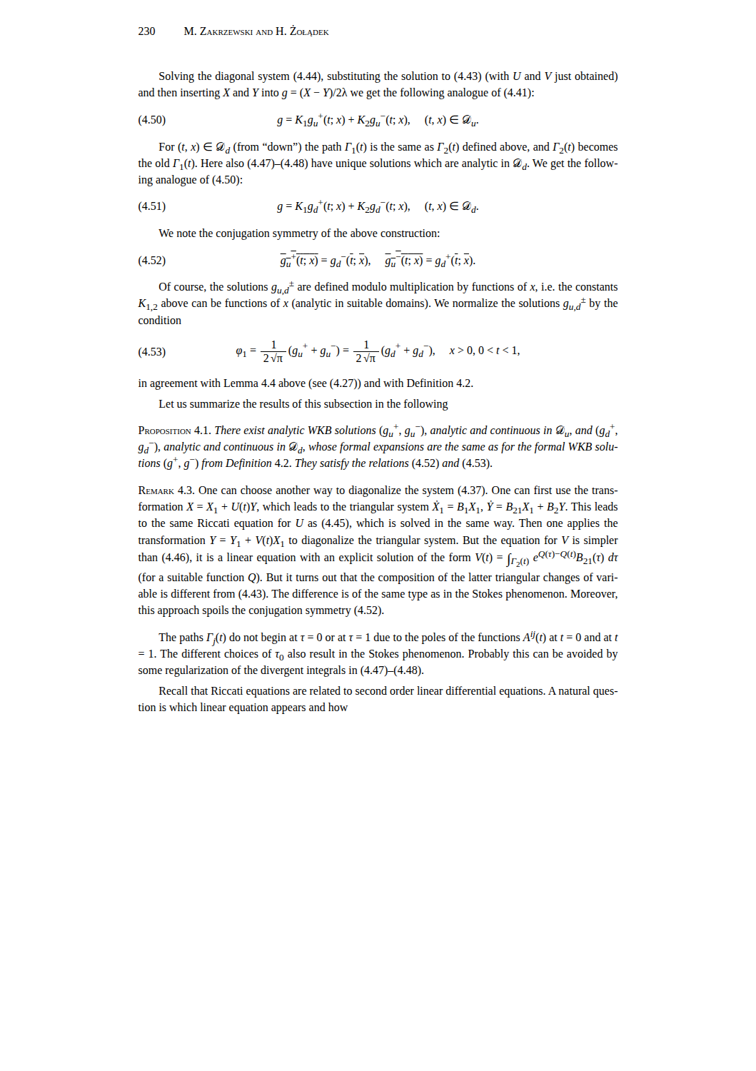230 M. Zakrzewski and H. Żołądek
Solving the diagonal system (4.44), substituting the solution to (4.43) (with U and V just obtained) and then inserting X and Y into g = (X − Y)/2λ we get the following analogue of (4.41):
(4.50) g = K1gu+(t; x) + K2gu−(t; x), (t, x) ∈ 𝒟u.
For (t, x) ∈ 𝒟d (from “down”) the path Γ1(t) is the same as Γ2(t) defined above, and Γ2(t) becomes the old Γ1(t). Here also (4.47)–(4.48) have unique solutions which are analytic in 𝒟d. We get the following analogue of (4.50):
(4.51) g = K1gd+(t; x) + K2gd−(t; x), (t, x) ∈ 𝒟d.
We note the conjugation symmetry of the above construction:
(4.52) gu+(t; x) = gd−(t; x), gu−(t; x) = gd+(t; x).
Of course, the solutions gu,d± are defined modulo multiplication by functions of x, i.e. the constants K1,2 above can be functions of x (analytic in suitable domains). We normalize the solutions gu,d± by the condition
(4.53) φ1 = 12√π(gu+ + gu−) = 12√π(gd+ + gd−), x > 0, 0 < t < 1,
in agreement with Lemma 4.4 above (see (4.27)) and with Definition 4.2.
Let us summarize the results of this subsection in the following
Proposition 4.1. There exist analytic WKB solutions (gu+, gu−), analytic and continuous in 𝒟u, and (gd+, gd−), analytic and continuous in 𝒟d, whose formal expansions are the same as for the formal WKB solutions (g+, g−) from Definition 4.2. They satisfy the relations (4.52) and (4.53).
Remark 4.3. One can choose another way to diagonalize the system (4.37). One can first use the transformation X = X1 + U(t)Y, which leads to the triangular system Ẋ1 = B1X1, Ẏ = B21X1 + B2Y. This leads to the same Riccati equation for U as (4.45), which is solved in the same way. Then one applies the transformation Y = Y1 + V(t)X1 to diagonalize the triangular system. But the equation for V is simpler than (4.46), it is a linear equation with an explicit solution of the form V(t) = ∫Γ2(t) eQ(τ)−Q(t)B21(τ) dτ (for a suitable function Q). But it turns out that the composition of the latter triangular changes of variable is different from (4.43). The difference is of the same type as in the Stokes phenomenon. Moreover, this approach spoils the conjugation symmetry (4.52).
The paths Γj(t) do not begin at τ = 0 or at τ = 1 due to the poles of the functions Aij(t) at t = 0 and at t = 1. The different choices of τ0 also result in the Stokes phenomenon. Probably this can be avoided by some regularization of the divergent integrals in (4.47)–(4.48).
Recall that Riccati equations are related to second order linear differential equations. A natural question is which linear equation appears and how